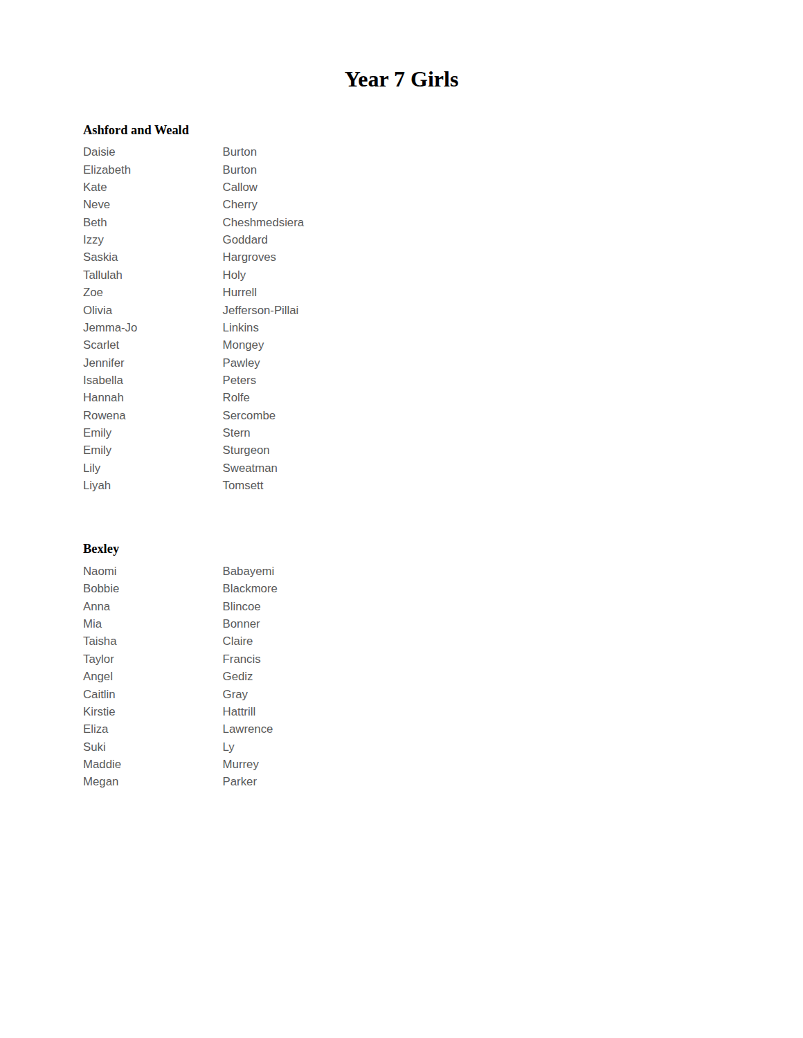Year 7 Girls
Ashford and Weald
| Daisie | Burton |
| Elizabeth | Burton |
| Kate | Callow |
| Neve | Cherry |
| Beth | Cheshmedsiera |
| Izzy | Goddard |
| Saskia | Hargroves |
| Tallulah | Holy |
| Zoe | Hurrell |
| Olivia | Jefferson-Pillai |
| Jemma-Jo | Linkins |
| Scarlet | Mongey |
| Jennifer | Pawley |
| Isabella | Peters |
| Hannah | Rolfe |
| Rowena | Sercombe |
| Emily | Stern |
| Emily | Sturgeon |
| Lily | Sweatman |
| Liyah | Tomsett |
Bexley
| Naomi | Babayemi |
| Bobbie | Blackmore |
| Anna | Blincoe |
| Mia | Bonner |
| Taisha | Claire |
| Taylor | Francis |
| Angel | Gediz |
| Caitlin | Gray |
| Kirstie | Hattrill |
| Eliza | Lawrence |
| Suki | Ly |
| Maddie | Murrey |
| Megan | Parker |